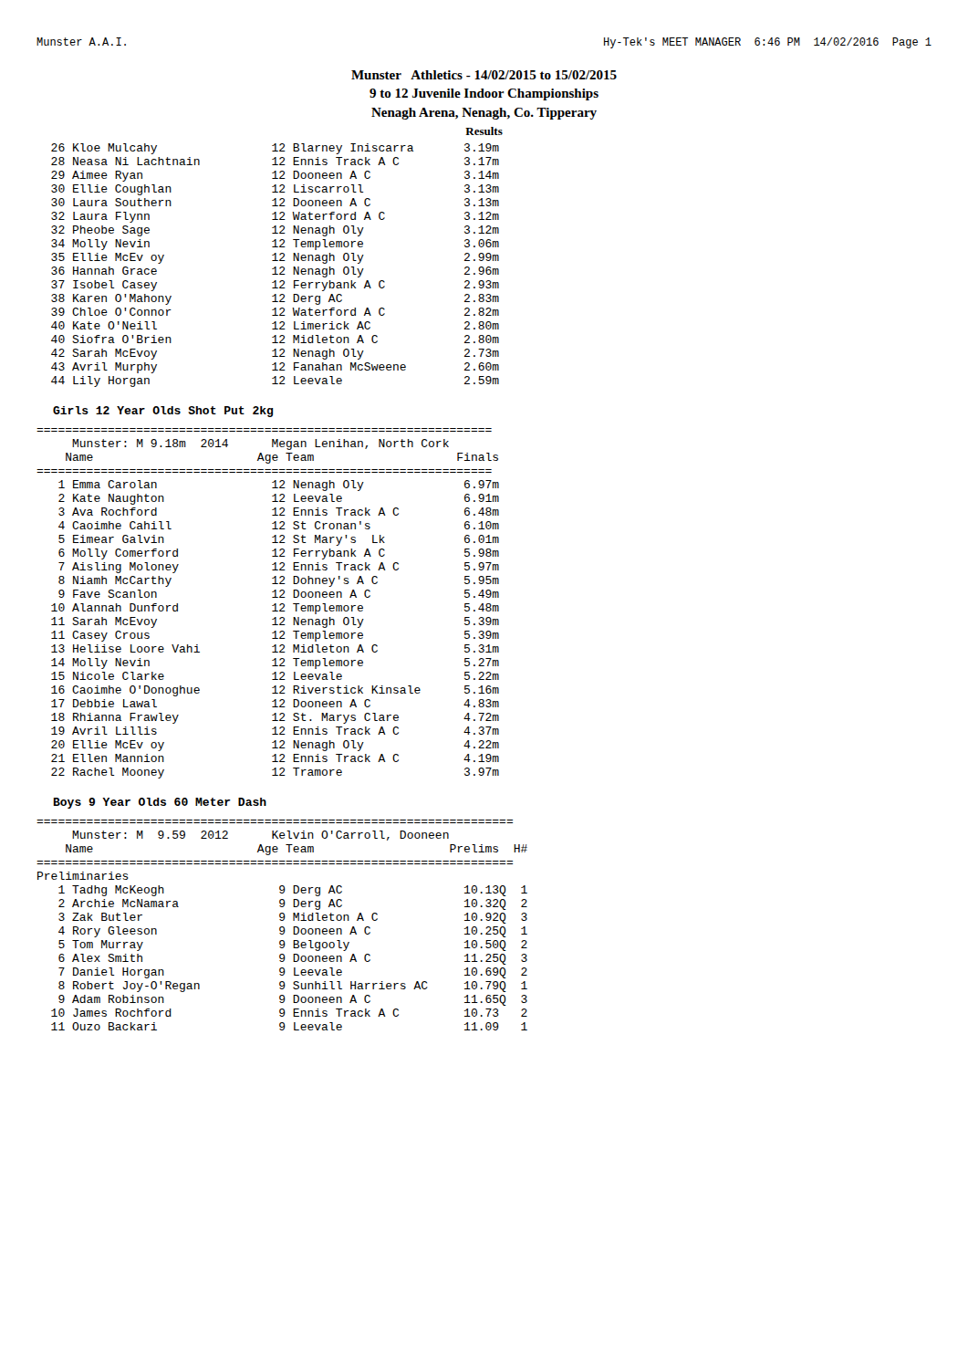Munster A.A.I. Hy-Tek's MEET MANAGER 6:46 PM 14/02/2016 Page 1
Munster Athletics - 14/02/2015 to 15/02/2015
9 to 12 Juvenile Indoor Championships
Nenagh Arena, Nenagh, Co. Tipperary
Results
  26 Kloe Mulcahy                12 Blarney Iniscarra       3.19m
  28 Neasa Ni Lachtnain          12 Ennis Track A C         3.17m
  29 Aimee Ryan                  12 Dooneen A C             3.14m
  30 Ellie Coughlan              12 Liscarroll              3.13m
  30 Laura Southern              12 Dooneen A C             3.13m
  32 Laura Flynn                 12 Waterford A C           3.12m
  32 Pheobe Sage                 12 Nenagh Oly              3.12m
  34 Molly Nevin                 12 Templemore              3.06m
  35 Ellie McEv oy               12 Nenagh Oly              2.99m
  36 Hannah Grace                12 Nenagh Oly              2.96m
  37 Isobel Casey                12 Ferrybank A C           2.93m
  38 Karen O'Mahony              12 Derg AC                 2.83m
  39 Chloe O'Connor              12 Waterford A C           2.82m
  40 Kate O'Neill                12 Limerick AC             2.80m
  40 Siofra O'Brien              12 Midleton A C            2.80m
  42 Sarah McEvoy                12 Nenagh Oly              2.73m
  43 Avril Murphy                12 Fanahan McSweene        2.60m
  44 Lily Horgan                 12 Leevale                 2.59m
Girls 12 Year Olds Shot Put 2kg
================================================================
     Munster: M 9.18m  2014      Megan Lenihan, North Cork
    Name                       Age Team                    Finals
================================================================
   1 Emma Carolan                12 Nenagh Oly              6.97m
   2 Kate Naughton               12 Leevale                 6.91m
   3 Ava Rochford                12 Ennis Track A C         6.48m
   4 Caoimhe Cahill              12 St Cronan's             6.10m
   5 Eimear Galvin               12 St Mary's  Lk           6.01m
   6 Molly Comerford             12 Ferrybank A C           5.98m
   7 Aisling Moloney             12 Ennis Track A C         5.97m
   8 Niamh McCarthy              12 Dohney's A C            5.95m
   9 Fave Scanlon                12 Dooneen A C             5.49m
  10 Alannah Dunford             12 Templemore              5.48m
  11 Sarah McEvoy                12 Nenagh Oly              5.39m
  11 Casey Crous                 12 Templemore              5.39m
  13 Heliise Loore Vahi          12 Midleton A C            5.31m
  14 Molly Nevin                 12 Templemore              5.27m
  15 Nicole Clarke               12 Leevale                 5.22m
  16 Caoimhe O'Donoghue          12 Riverstick Kinsale      5.16m
  17 Debbie Lawal                12 Dooneen A C             4.83m
  18 Rhianna Frawley             12 St. Marys Clare         4.72m
  19 Avril Lillis                12 Ennis Track A C         4.37m
  20 Ellie McEv oy               12 Nenagh Oly              4.22m
  21 Ellen Mannion               12 Ennis Track A C         4.19m
  22 Rachel Mooney               12 Tramore                 3.97m
Boys 9 Year Olds 60 Meter Dash
===================================================================
     Munster: M  9.59  2012      Kelvin O'Carroll, Dooneen
    Name                       Age Team                   Prelims  H#
===================================================================
Preliminaries
   1 Tadhg McKeogh                9 Derg AC                 10.13Q  1
   2 Archie McNamara              9 Derg AC                 10.32Q  2
   3 Zak Butler                   9 Midleton A C            10.92Q  3
   4 Rory Gleeson                 9 Dooneen A C             10.25Q  1
   5 Tom Murray                   9 Belgooly                10.50Q  2
   6 Alex Smith                   9 Dooneen A C             11.25Q  3
   7 Daniel Horgan                9 Leevale                 10.69Q  2
   8 Robert Joy-O'Regan           9 Sunhill Harriers AC     10.79Q  1
   9 Adam Robinson                9 Dooneen A C             11.65Q  3
  10 James Rochford               9 Ennis Track A C         10.73   2
  11 Ouzo Backari                 9 Leevale                 11.09   1